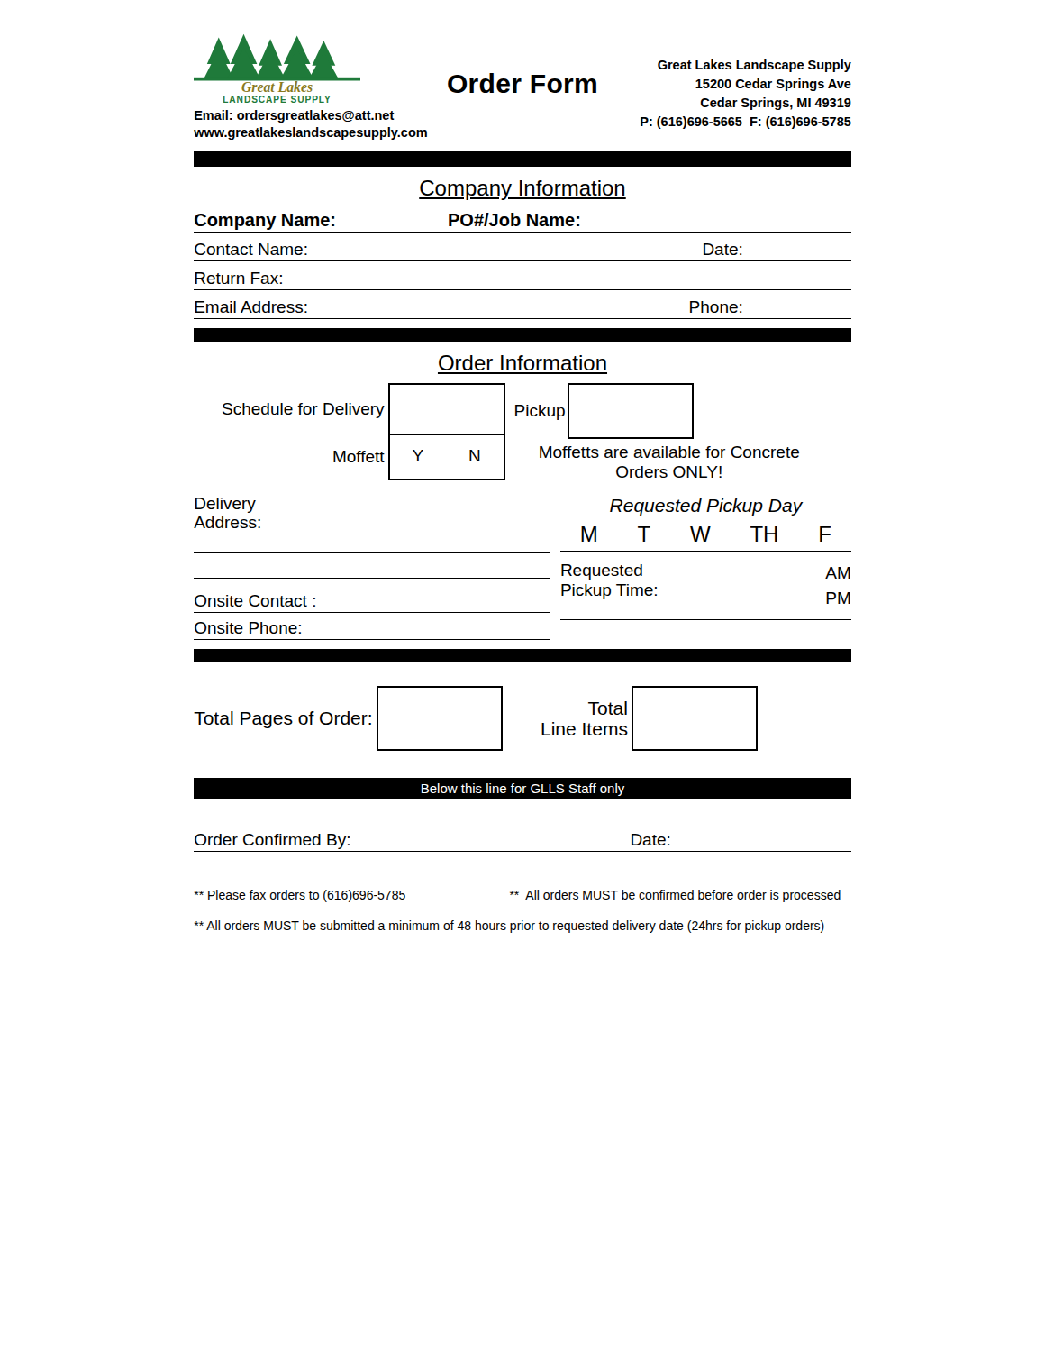Great Lakes LANDSCAPE SUPPLY
Email: ordersgreatlakes@att.net
www.greatlakeslandscapesupply.com
Order Form
Great Lakes Landscape Supply
15200 Cedar Springs Ave
Cedar Springs, MI 49319
P: (616)696-5665 F: (616)696-5785
Company Information
Company Name: PO#/Job Name:
Contact Name: Date:
Return Fax:
Email Address: Phone:
Order Information
Schedule for Delivery
Moffett YN
Pickup
Moffetts are available for Concrete
Orders ONLY!
Delivery
Address:
Onsite Contact :
Onsite Phone:
Requested Pickup Day
MTWTH F
Requested
Pickup Time:
AM
PM
Total Pages of Order:
Total
Line Items
Below this line for GLLS Staff only
Order Confirmed By: Date:
** Please fax orders to (616)696-5785
** All orders MUST be confirmed before order is processed
** All orders MUST be submitted a minimum of 48 hours prior to requested delivery date (24hrs for pickup orders)